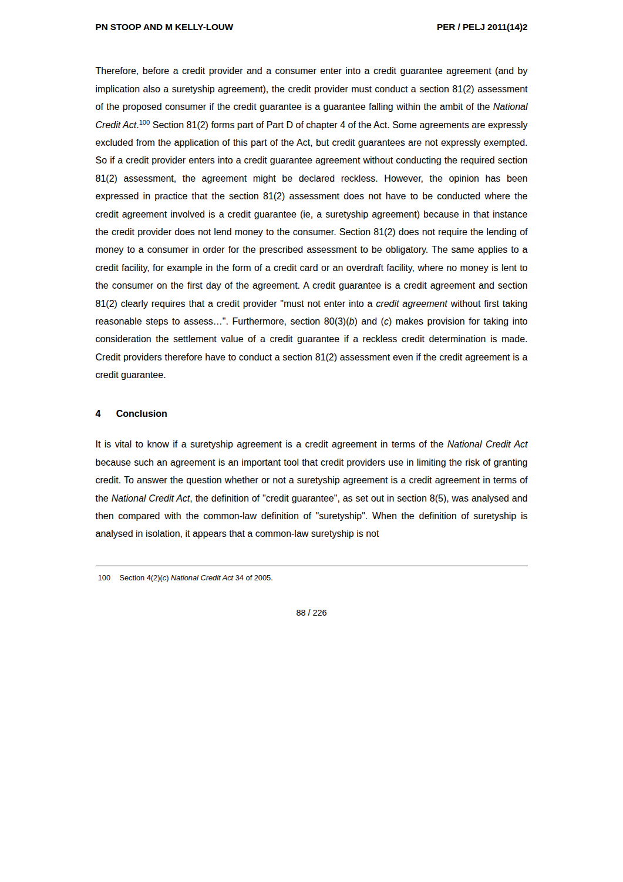PN STOOP AND M KELLY-LOUW PER / PELJ 2011(14)2
Therefore, before a credit provider and a consumer enter into a credit guarantee agreement (and by implication also a suretyship agreement), the credit provider must conduct a section 81(2) assessment of the proposed consumer if the credit guarantee is a guarantee falling within the ambit of the National Credit Act.100 Section 81(2) forms part of Part D of chapter 4 of the Act. Some agreements are expressly excluded from the application of this part of the Act, but credit guarantees are not expressly exempted. So if a credit provider enters into a credit guarantee agreement without conducting the required section 81(2) assessment, the agreement might be declared reckless. However, the opinion has been expressed in practice that the section 81(2) assessment does not have to be conducted where the credit agreement involved is a credit guarantee (ie, a suretyship agreement) because in that instance the credit provider does not lend money to the consumer. Section 81(2) does not require the lending of money to a consumer in order for the prescribed assessment to be obligatory. The same applies to a credit facility, for example in the form of a credit card or an overdraft facility, where no money is lent to the consumer on the first day of the agreement. A credit guarantee is a credit agreement and section 81(2) clearly requires that a credit provider "must not enter into a credit agreement without first taking reasonable steps to assess…". Furthermore, section 80(3)(b) and (c) makes provision for taking into consideration the settlement value of a credit guarantee if a reckless credit determination is made. Credit providers therefore have to conduct a section 81(2) assessment even if the credit agreement is a credit guarantee.
4 Conclusion
It is vital to know if a suretyship agreement is a credit agreement in terms of the National Credit Act because such an agreement is an important tool that credit providers use in limiting the risk of granting credit. To answer the question whether or not a suretyship agreement is a credit agreement in terms of the National Credit Act, the definition of "credit guarantee", as set out in section 8(5), was analysed and then compared with the common-law definition of "suretyship". When the definition of suretyship is analysed in isolation, it appears that a common-law suretyship is not
100 Section 4(2)(c) National Credit Act 34 of 2005.
88 / 226